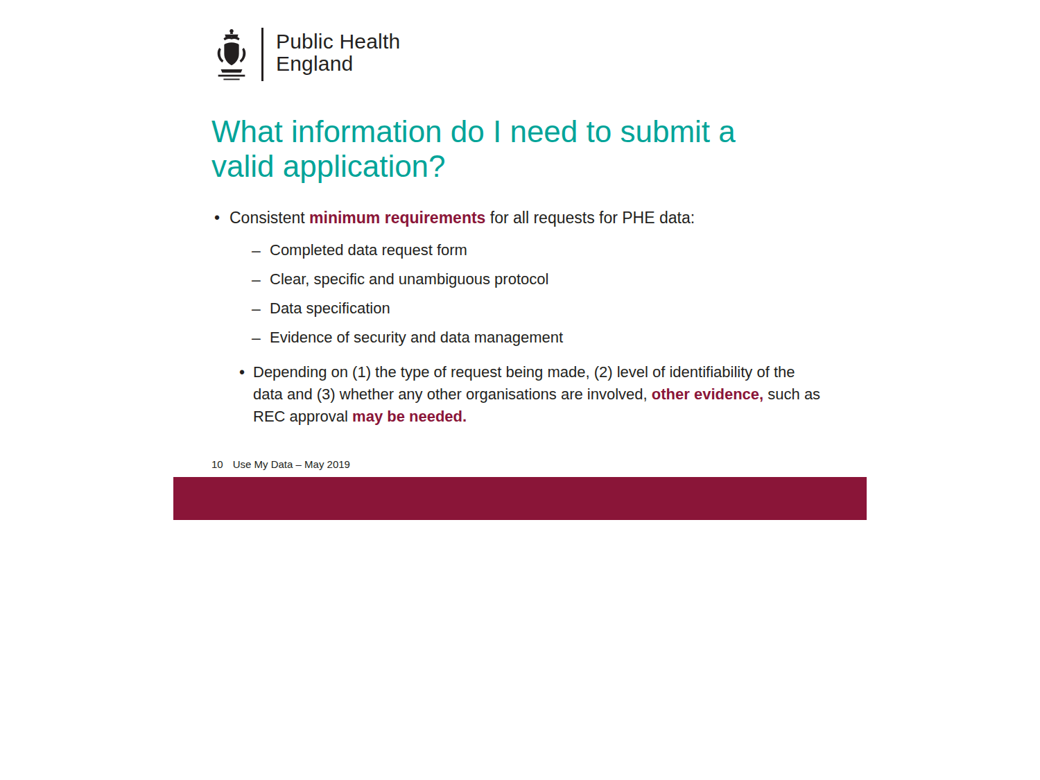Public Health
England
What information do I need to submit a valid application?
Consistent minimum requirements for all requests for PHE data:
Completed data request form
Clear, specific and unambiguous protocol
Data specification
Evidence of security and data management
Depending on (1) the type of request being made, (2) level of identifiability of the data and (3) whether any other organisations are involved, other evidence, such as REC approval may be needed.
10 Use My Data – May 2019